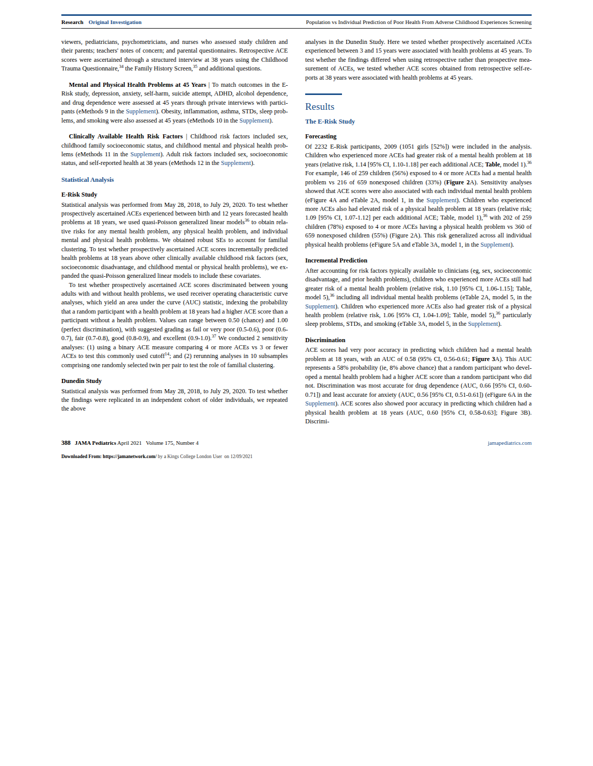Research Original Investigation
Population vs Individual Prediction of Poor Health From Adverse Childhood Experiences Screening
viewers, pediatricians, psychometricians, and nurses who assessed study children and their parents; teachers' notes of concern; and parental questionnaires. Retrospective ACE scores were ascertained through a structured interview at 38 years using the Childhood Trauma Questionnaire,34 the Family History Screen,35 and additional questions.
Mental and Physical Health Problems at 45 Years | To match outcomes in the E-Risk study, depression, anxiety, self-harm, suicide attempt, ADHD, alcohol dependence, and drug dependence were assessed at 45 years through private interviews with participants (eMethods 9 in the Supplement). Obesity, inflammation, asthma, STDs, sleep problems, and smoking were also assessed at 45 years (eMethods 10 in the Supplement).
Clinically Available Health Risk Factors | Childhood risk factors included sex, childhood family socioeconomic status, and childhood mental and physical health problems (eMethods 11 in the Supplement). Adult risk factors included sex, socioeconomic status, and self-reported health at 38 years (eMethods 12 in the Supplement).
Statistical Analysis
E-Risk Study
Statistical analysis was performed from May 28, 2018, to July 29, 2020. To test whether prospectively ascertained ACEs experienced between birth and 12 years forecasted health problems at 18 years, we used quasi-Poisson generalized linear models36 to obtain relative risks for any mental health problem, any physical health problem, and individual mental and physical health problems. We obtained robust SEs to account for familial clustering. To test whether prospectively ascertained ACE scores incrementally predicted health problems at 18 years above other clinically available childhood risk factors (sex, socioeconomic disadvantage, and childhood mental or physical health problems), we expanded the quasi-Poisson generalized linear models to include these covariates.
To test whether prospectively ascertained ACE scores discriminated between young adults with and without health problems, we used receiver operating characteristic curve analyses, which yield an area under the curve (AUC) statistic, indexing the probability that a random participant with a health problem at 18 years had a higher ACE score than a participant without a health problem. Values can range between 0.50 (chance) and 1.00 (perfect discrimination), with suggested grading as fail or very poor (0.5-0.6), poor (0.6-0.7), fair (0.7-0.8), good (0.8-0.9), and excellent (0.9-1.0).37 We conducted 2 sensitivity analyses: (1) using a binary ACE measure comparing 4 or more ACEs vs 3 or fewer ACEs to test this commonly used cutoff14; and (2) rerunning analyses in 10 subsamples comprising one randomly selected twin per pair to test the role of familial clustering.
Dunedin Study
Statistical analysis was performed from May 28, 2018, to July 29, 2020. To test whether the findings were replicated in an independent cohort of older individuals, we repeated the above
analyses in the Dunedin Study. Here we tested whether prospectively ascertained ACEs experienced between 3 and 15 years were associated with health problems at 45 years. To test whether the findings differed when using retrospective rather than prospective measurement of ACEs, we tested whether ACE scores obtained from retrospective self-reports at 38 years were associated with health problems at 45 years.
Results
The E-Risk Study
Forecasting
Of 2232 E-Risk participants, 2009 (1051 girls [52%]) were included in the analysis. Children who experienced more ACEs had greater risk of a mental health problem at 18 years (relative risk, 1.14 [95% CI, 1.10-1.18] per each additional ACE; Table, model 1).36 For example, 146 of 259 children (56%) exposed to 4 or more ACEs had a mental health problem vs 216 of 659 nonexposed children (33%) (Figure 2 A). Sensitivity analyses showed that ACE scores were also associated with each individual mental health problem (eFigure 4A and eTable 2A, model 1, in the Supplement). Children who experienced more ACEs also had elevated risk of a physical health problem at 18 years (relative risk; 1.09 [95% CI, 1.07-1.12] per each additional ACE; Table, model 1),36 with 202 of 259 children (78%) exposed to 4 or more ACEs having a physical health problem vs 360 of 659 nonexposed children (55%) (Figure 2A). This risk generalized across all individual physical health problems (eFigure 5A and eTable 3A, model 1, in the Supplement).
Incremental Prediction
After accounting for risk factors typically available to clinicians (eg, sex, socioeconomic disadvantage, and prior health problems), children who experienced more ACEs still had greater risk of a mental health problem (relative risk, 1.10 [95% CI, 1.06-1.15]; Table, model 5),36 including all individual mental health problems (eTable 2A, model 5, in the Supplement). Children who experienced more ACEs also had greater risk of a physical health problem (relative risk, 1.06 [95% CI, 1.04-1.09]; Table, model 5),36 particularly sleep problems, STDs, and smoking (eTable 3A, model 5, in the Supplement).
Discrimination
ACE scores had very poor accuracy in predicting which children had a mental health problem at 18 years, with an AUC of 0.58 (95% CI, 0.56-0.61; Figure 3 A). This AUC represents a 58% probability (ie, 8% above chance) that a random participant who developed a mental health problem had a higher ACE score than a random participant who did not. Discrimination was most accurate for drug dependence (AUC, 0.66 [95% CI, 0.60-0.71]) and least accurate for anxiety (AUC, 0.56 [95% CI, 0.51-0.61]) (eFigure 6A in the Supplement). ACE scores also showed poor accuracy in predicting which children had a physical health problem at 18 years (AUC, 0.60 [95% CI, 0.58-0.63]; Figure 3B). Discrimi-
388 JAMA Pediatrics April 2021 Volume 175, Number 4
jamapediatrics.com
Downloaded From: https://jamanetwork.com/ by a Kings College London User on 12/09/2021